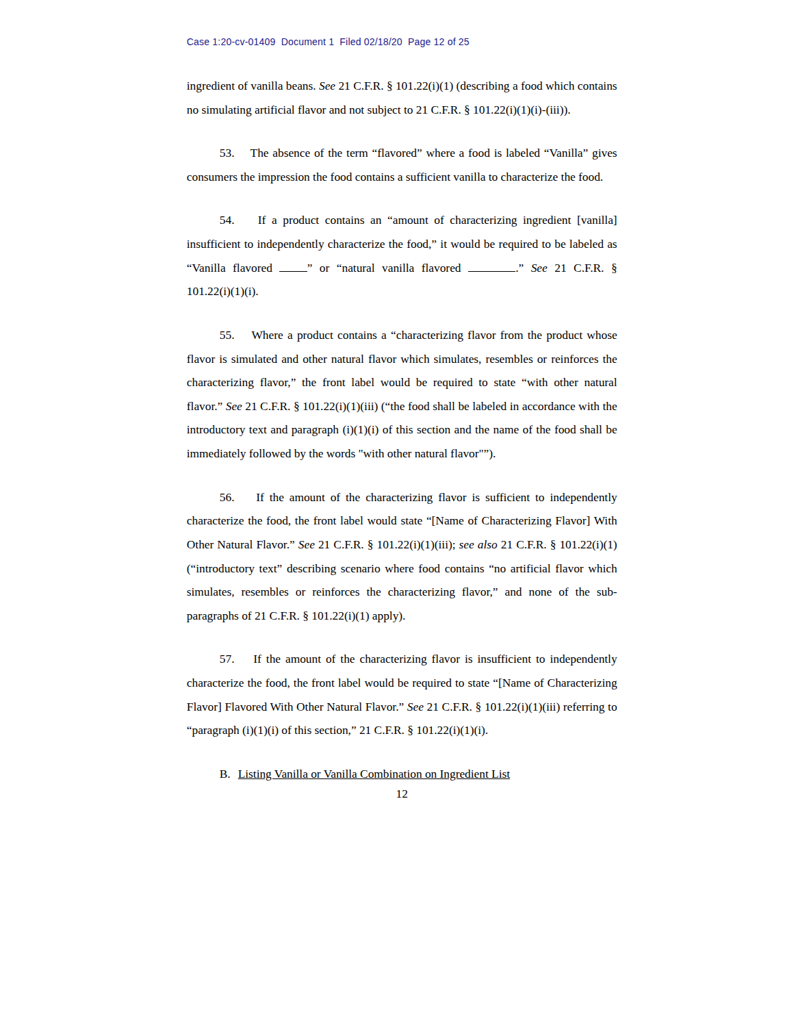Case 1:20-cv-01409 Document 1 Filed 02/18/20 Page 12 of 25
ingredient of vanilla beans. See 21 C.F.R. § 101.22(i)(1) (describing a food which contains no simulating artificial flavor and not subject to 21 C.F.R. § 101.22(i)(1)(i)-(iii)).
53. The absence of the term “flavored” where a food is labeled “Vanilla” gives consumers the impression the food contains a sufficient vanilla to characterize the food.
54. If a product contains an “amount of characterizing ingredient [vanilla] insufficient to independently characterize the food,” it would be required to be labeled as “Vanilla flavored ” or “natural vanilla flavored .” See 21 C.F.R. § 101.22(i)(1)(i).
55. Where a product contains a “characterizing flavor from the product whose flavor is simulated and other natural flavor which simulates, resembles or reinforces the characterizing flavor,” the front label would be required to state “with other natural flavor.” See 21 C.F.R. § 101.22(i)(1)(iii) (“the food shall be labeled in accordance with the introductory text and paragraph (i)(1)(i) of this section and the name of the food shall be immediately followed by the words "with other natural flavor"”).
56. If the amount of the characterizing flavor is sufficient to independently characterize the food, the front label would state “[Name of Characterizing Flavor] With Other Natural Flavor.” See 21 C.F.R. § 101.22(i)(1)(iii); see also 21 C.F.R. § 101.22(i)(1) (“introductory text” describing scenario where food contains “no artificial flavor which simulates, resembles or reinforces the characterizing flavor,” and none of the sub-paragraphs of 21 C.F.R. § 101.22(i)(1) apply).
57. If the amount of the characterizing flavor is insufficient to independently characterize the food, the front label would be required to state “[Name of Characterizing Flavor] Flavored With Other Natural Flavor.” See 21 C.F.R. § 101.22(i)(1)(iii) referring to “paragraph (i)(1)(i) of this section,” 21 C.F.R. § 101.22(i)(1)(i).
B. Listing Vanilla or Vanilla Combination on Ingredient List
12